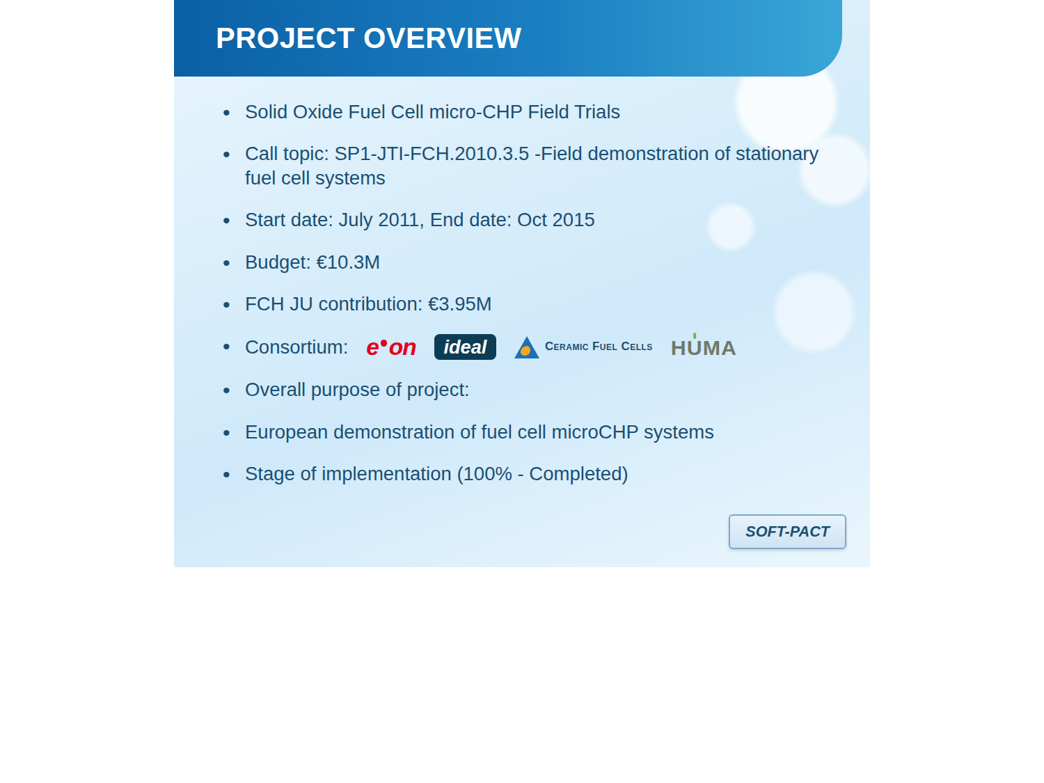Project Overview
Solid Oxide Fuel Cell micro-CHP Field Trials
Call topic: SP1-JTI-FCH.2010.3.5 -Field demonstration of stationary fuel cell systems
Start date: July 2011, End date: Oct 2015
Budget: €10.3M
FCH JU contribution: €3.95M
Consortium: e on ideal Ceramic Fuel Cells HUMA
Overall purpose of project:
European demonstration of fuel cell microCHP systems
Stage of implementation (100% - Completed)
SOFT-PACT